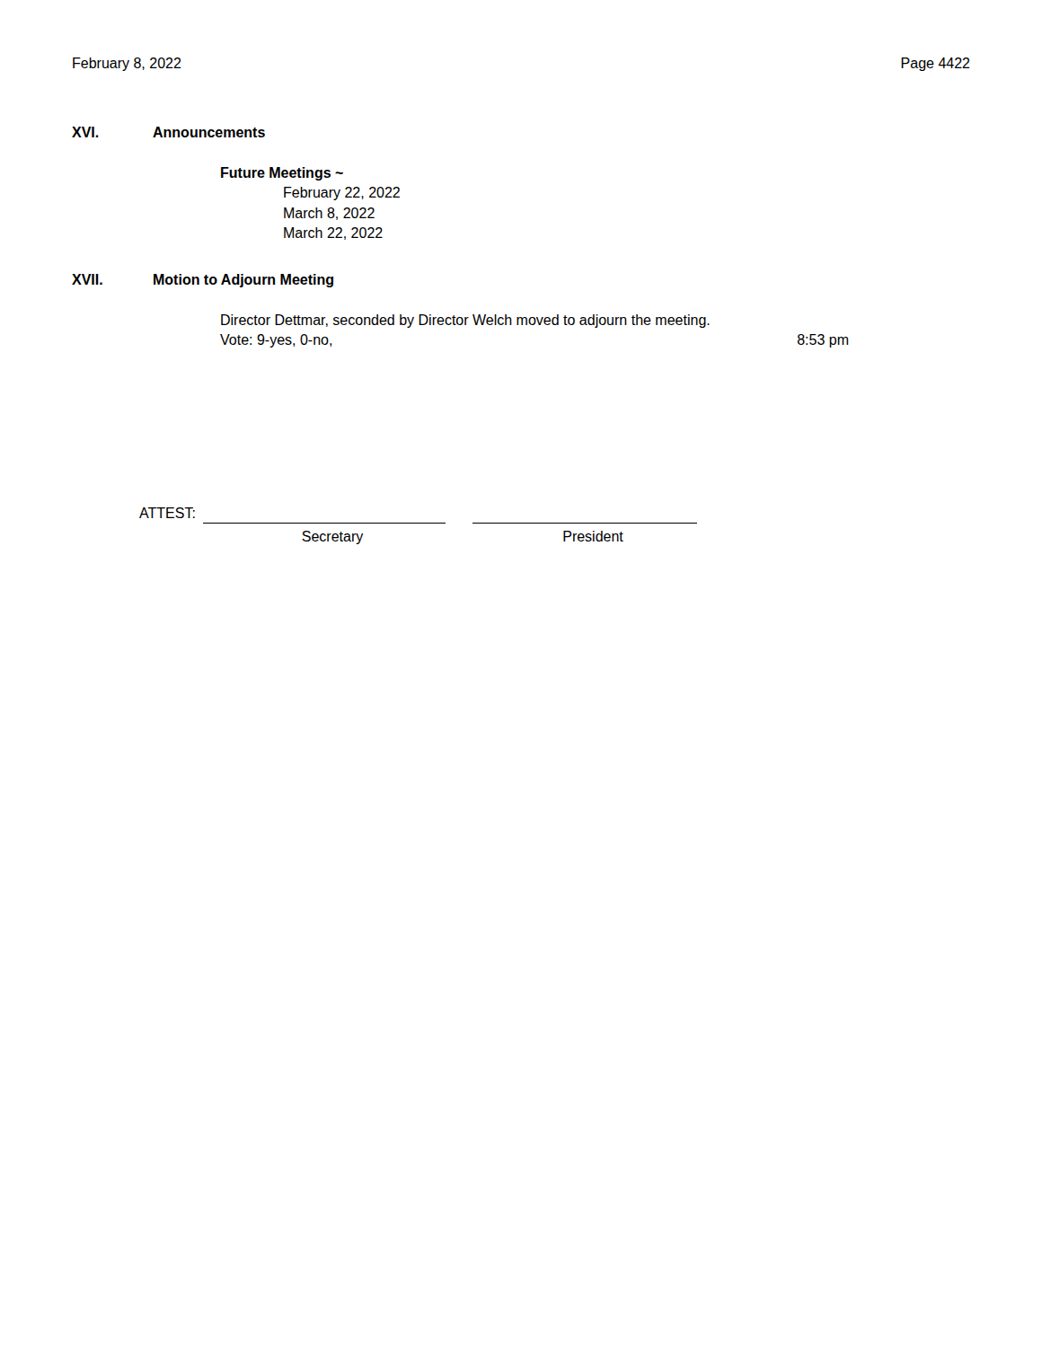February 8, 2022 Page 4422
XVI.
Announcements
Future Meetings ~
February 22, 2022
March 8, 2022
March 22, 2022
XVII.
Motion to Adjourn Meeting
Director Dettmar, seconded by Director Welch moved to adjourn the meeting.
Vote: 9-yes, 0-no, 8:53 pm
ATTEST:
Secretary President